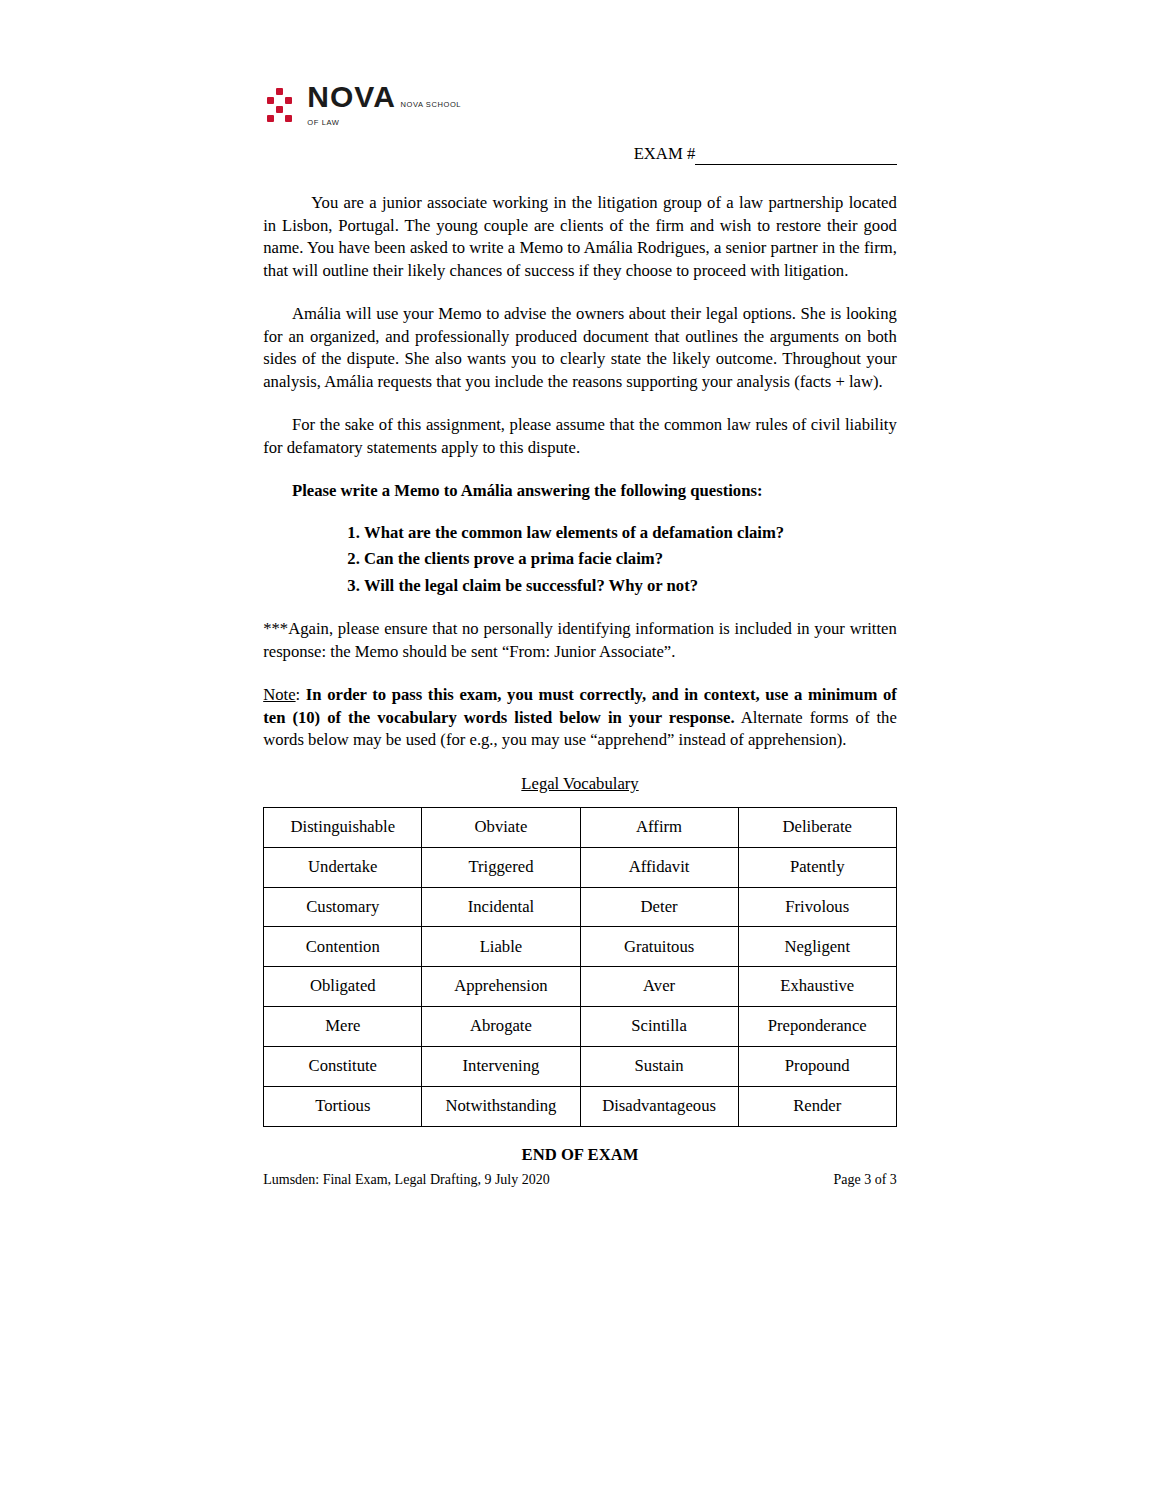NOVA NOVA SCHOOL
OF LAW
EXAM #
You are a junior associate working in the litigation group of a law partnership located in Lisbon, Portugal. The young couple are clients of the firm and wish to restore their good name. You have been asked to write a Memo to Amália Rodrigues, a senior partner in the firm, that will outline their likely chances of success if they choose to proceed with litigation.
Amália will use your Memo to advise the owners about their legal options. She is looking for an organized, and professionally produced document that outlines the arguments on both sides of the dispute. She also wants you to clearly state the likely outcome. Throughout your analysis, Amália requests that you include the reasons supporting your analysis (facts + law).
For the sake of this assignment, please assume that the common law rules of civil liability for defamatory statements apply to this dispute.
Please write a Memo to Amália answering the following questions:
What are the common law elements of a defamation claim?
Can the clients prove a prima facie claim?
Will the legal claim be successful? Why or not?
***Again, please ensure that no personally identifying information is included in your written response: the Memo should be sent “From: Junior Associate”.
Note: In order to pass this exam, you must correctly, and in context, use a minimum of ten (10) of the vocabulary words listed below in your response. Alternate forms of the words below may be used (for e.g., you may use “apprehend” instead of apprehension).
Legal Vocabulary
| Distinguishable | Obviate | Affirm | Deliberate |
| Undertake | Triggered | Affidavit | Patently |
| Customary | Incidental | Deter | Frivolous |
| Contention | Liable | Gratuitous | Negligent |
| Obligated | Apprehension | Aver | Exhaustive |
| Mere | Abrogate | Scintilla | Preponderance |
| Constitute | Intervening | Sustain | Propound |
| Tortious | Notwithstanding | Disadvantageous | Render |
END OF EXAM
Lumsden: Final Exam, Legal Drafting, 9 July 2020 Page 3 of 3